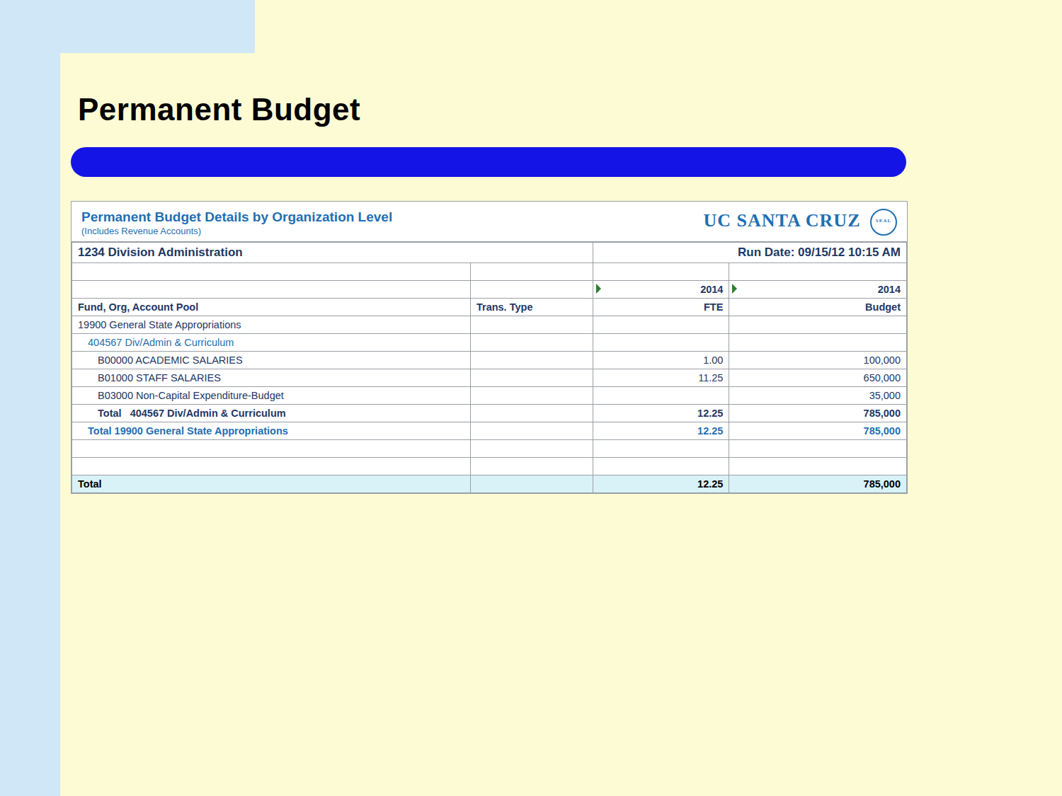Permanent Budget
Permanent Budget Details by Organization Level (Includes Revenue Accounts)
UC SANTA CRUZ SEAL
| 1234 Division Administration | Run Date: 09/15/12 10:15 AM |
| | | 2014 | 2014 |
| Fund, Org, Account Pool | Trans. Type | FTE | Budget |
| 19900 General State Appropriations | | | |
| 404567 Div/Admin & Curriculum | | | |
| B00000 ACADEMIC SALARIES | | 1.00 | 100,000 |
| B01000 STAFF SALARIES | | 11.25 | 650,000 |
| B03000 Non-Capital Expenditure-Budget | | | 35,000 |
| Total 404567 Div/Admin & Curriculum | | 12.25 | 785,000 |
| Total 19900 General State Appropriations | | 12.25 | 785,000 |
| Total | | 12.25 | 785,000 |